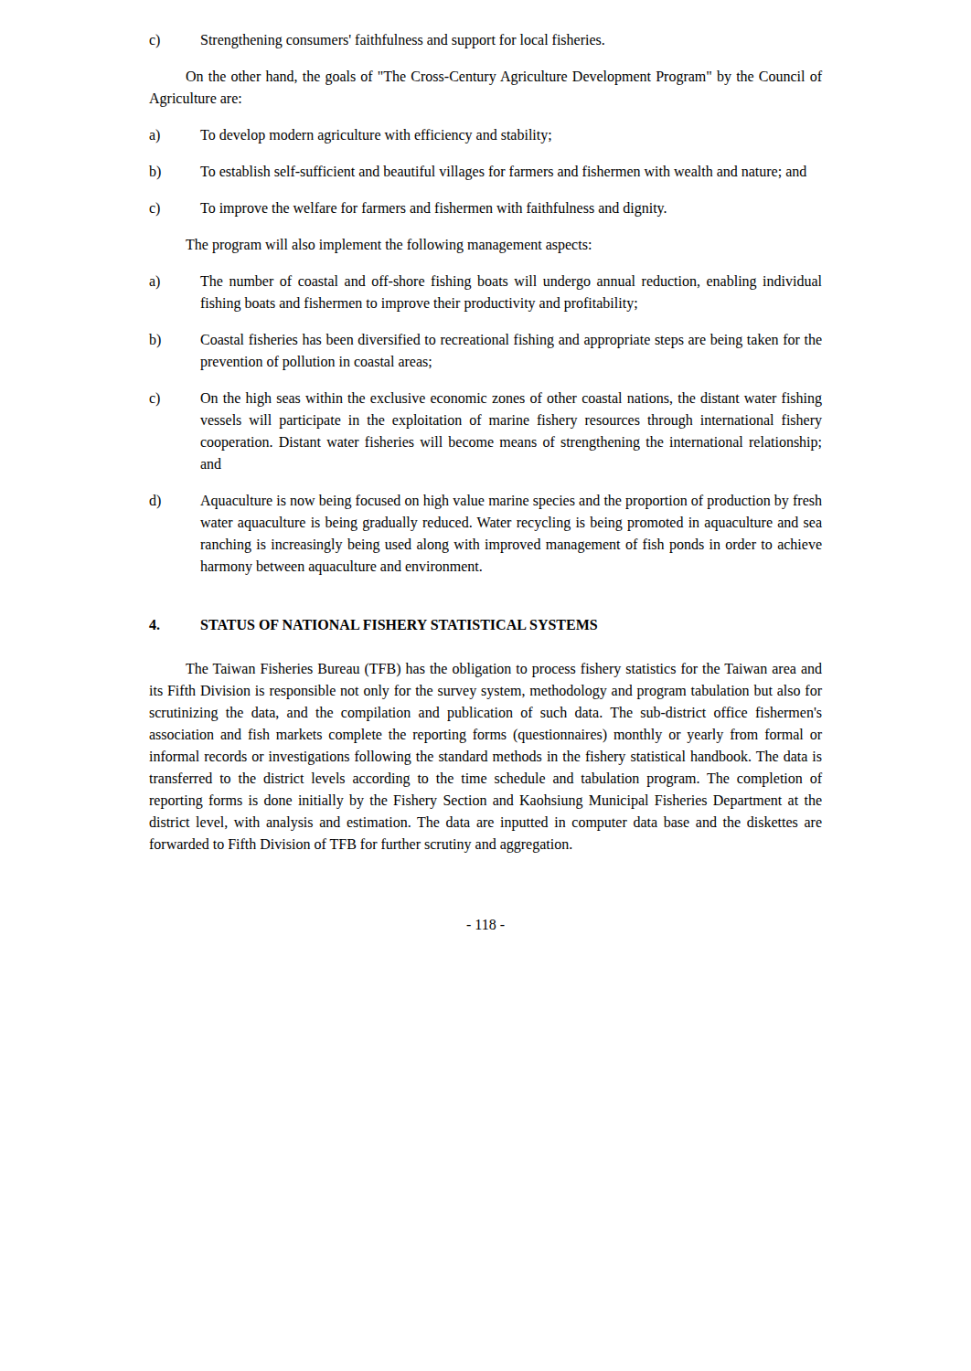c) Strengthening consumers' faithfulness and support for local fisheries.
On the other hand, the goals of "The Cross-Century Agriculture Development Program" by the Council of Agriculture are:
a) To develop modern agriculture with efficiency and stability;
b) To establish self-sufficient and beautiful villages for farmers and fishermen with wealth and nature; and
c) To improve the welfare for farmers and fishermen with faithfulness and dignity.
The program will also implement the following management aspects:
a) The number of coastal and off-shore fishing boats will undergo annual reduction, enabling individual fishing boats and fishermen to improve their productivity and profitability;
b) Coastal fisheries has been diversified to recreational fishing and appropriate steps are being taken for the prevention of pollution in coastal areas;
c) On the high seas within the exclusive economic zones of other coastal nations, the distant water fishing vessels will participate in the exploitation of marine fishery resources through international fishery cooperation. Distant water fisheries will become means of strengthening the international relationship; and
d) Aquaculture is now being focused on high value marine species and the proportion of production by fresh water aquaculture is being gradually reduced. Water recycling is being promoted in aquaculture and sea ranching is increasingly being used along with improved management of fish ponds in order to achieve harmony between aquaculture and environment.
4. STATUS OF NATIONAL FISHERY STATISTICAL SYSTEMS
The Taiwan Fisheries Bureau (TFB) has the obligation to process fishery statistics for the Taiwan area and its Fifth Division is responsible not only for the survey system, methodology and program tabulation but also for scrutinizing the data, and the compilation and publication of such data. The sub-district office fishermen's association and fish markets complete the reporting forms (questionnaires) monthly or yearly from formal or informal records or investigations following the standard methods in the fishery statistical handbook. The data is transferred to the district levels according to the time schedule and tabulation program. The completion of reporting forms is done initially by the Fishery Section and Kaohsiung Municipal Fisheries Department at the district level, with analysis and estimation. The data are inputted in computer data base and the diskettes are forwarded to Fifth Division of TFB for further scrutiny and aggregation.
- 118 -